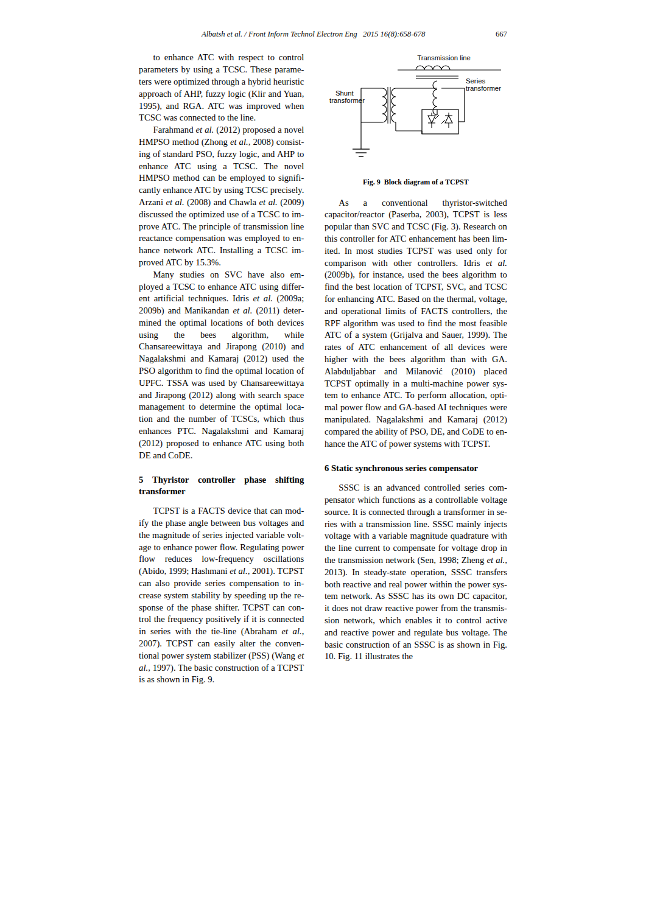Albatsh et al. / Front Inform Technol Electron Eng 2015 16(8):658-678
667
to enhance ATC with respect to control parameters by using a TCSC. These parameters were optimized through a hybrid heuristic approach of AHP, fuzzy logic (Klir and Yuan, 1995), and RGA. ATC was improved when TCSC was connected to the line.
Farahmand et al. (2012) proposed a novel HMPSO method (Zhong et al., 2008) consisting of standard PSO, fuzzy logic, and AHP to enhance ATC using a TCSC. The novel HMPSO method can be employed to significantly enhance ATC by using TCSC precisely. Arzani et al. (2008) and Chawla et al. (2009) discussed the optimized use of a TCSC to improve ATC. The principle of transmission line reactance compensation was employed to enhance network ATC. Installing a TCSC improved ATC by 15.3%.
Many studies on SVC have also employed a TCSC to enhance ATC using different artificial techniques. Idris et al. (2009a; 2009b) and Manikandan et al. (2011) determined the optimal locations of both devices using the bees algorithm, while Chansareewittaya and Jirapong (2010) and Nagalakshmi and Kamaraj (2012) used the PSO algorithm to find the optimal location of UPFC. TSSA was used by Chansareewittaya and Jirapong (2012) along with search space management to determine the optimal location and the number of TCSCs, which thus enhances PTC. Nagalakshmi and Kamaraj (2012) proposed to enhance ATC using both DE and CoDE.
5 Thyristor controller phase shifting transformer
TCPST is a FACTS device that can modify the phase angle between bus voltages and the magnitude of series injected variable voltage to enhance power flow. Regulating power flow reduces low-frequency oscillations (Abido, 1999; Hashmani et al., 2001). TCPST can also provide series compensation to increase system stability by speeding up the response of the phase shifter. TCPST can control the frequency positively if it is connected in series with the tie-line (Abraham et al., 2007). TCPST can easily alter the conventional power system stabilizer (PSS) (Wang et al., 1997). The basic construction of a TCPST is as shown in Fig. 9.
Transmission line Series transformer Shunt transformer
Fig. 9 Block diagram of a TCPST
As a conventional thyristor-switched capacitor/reactor (Paserba, 2003), TCPST is less popular than SVC and TCSC (Fig. 3). Research on this controller for ATC enhancement has been limited. In most studies TCPST was used only for comparison with other controllers. Idris et al. (2009b), for instance, used the bees algorithm to find the best location of TCPST, SVC, and TCSC for enhancing ATC. Based on the thermal, voltage, and operational limits of FACTS controllers, the RPF algorithm was used to find the most feasible ATC of a system (Grijalva and Sauer, 1999). The rates of ATC enhancement of all devices were higher with the bees algorithm than with GA. Alabduljabbar and Milanović (2010) placed TCPST optimally in a multi-machine power system to enhance ATC. To perform allocation, optimal power flow and GA-based AI techniques were manipulated. Nagalakshmi and Kamaraj (2012) compared the ability of PSO, DE, and CoDE to enhance the ATC of power systems with TCPST.
6 Static synchronous series compensator
SSSC is an advanced controlled series compensator which functions as a controllable voltage source. It is connected through a transformer in series with a transmission line. SSSC mainly injects voltage with a variable magnitude quadrature with the line current to compensate for voltage drop in the transmission network (Sen, 1998; Zheng et al., 2013). In steady-state operation, SSSC transfers both reactive and real power within the power system network. As SSSC has its own DC capacitor, it does not draw reactive power from the transmission network, which enables it to control active and reactive power and regulate bus voltage. The basic construction of an SSSC is as shown in Fig. 10. Fig. 11 illustrates the